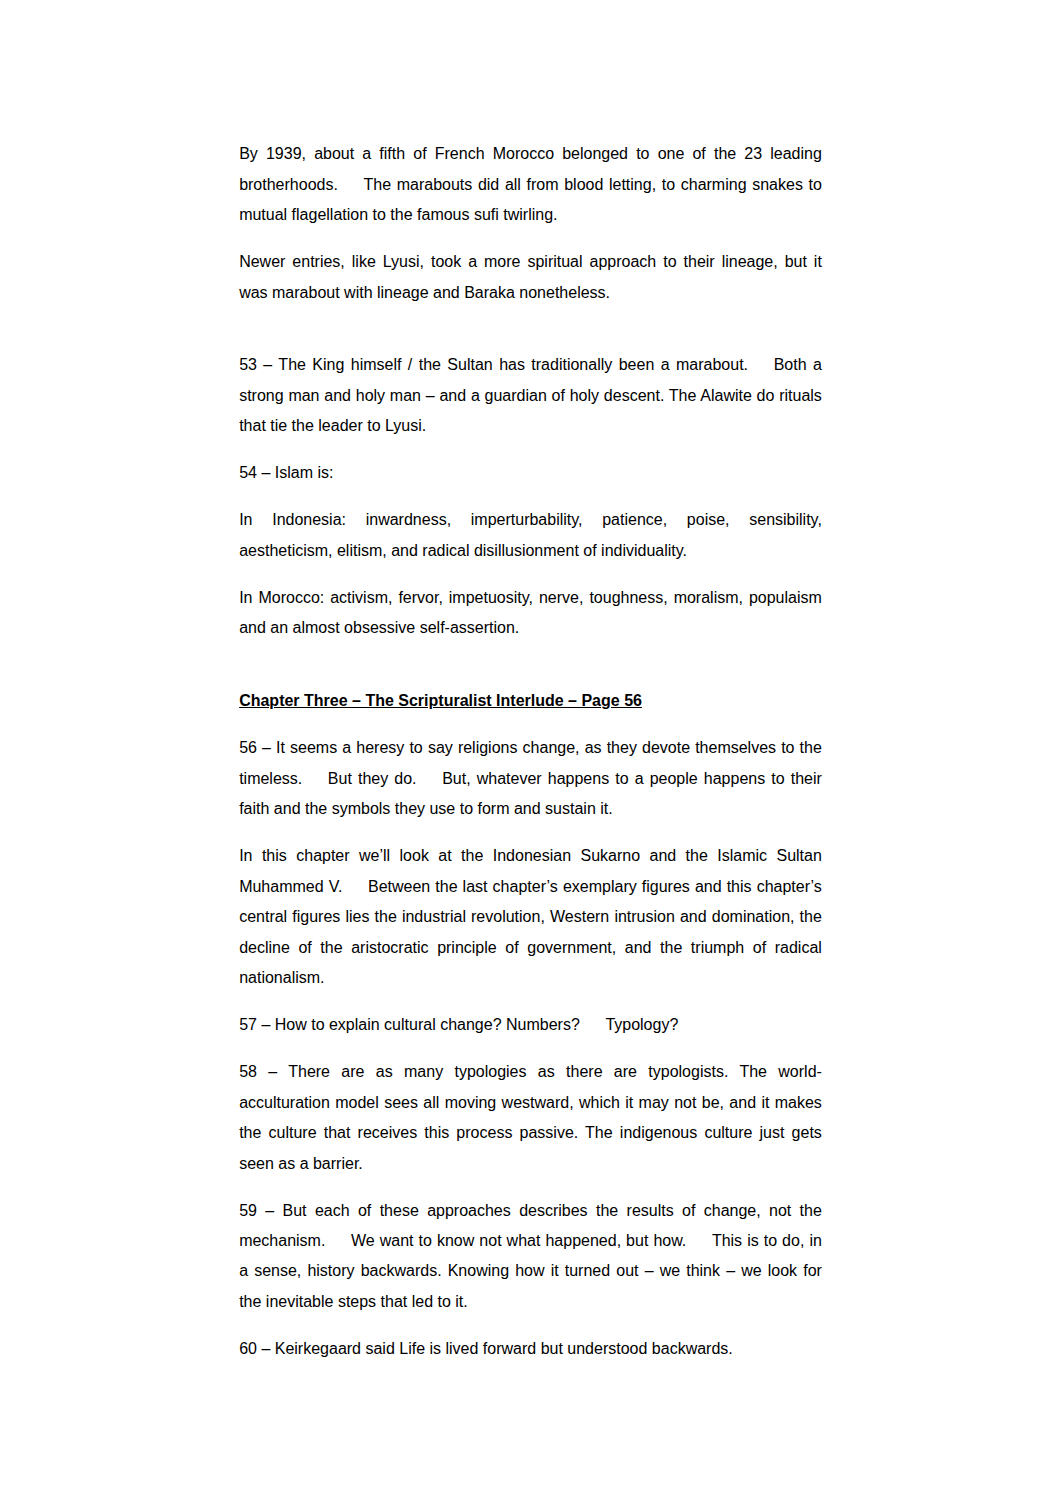By 1939, about a fifth of French Morocco belonged to one of the 23 leading brotherhoods. The marabouts did all from blood letting, to charming snakes to mutual flagellation to the famous sufi twirling.
Newer entries, like Lyusi, took a more spiritual approach to their lineage, but it was marabout with lineage and Baraka nonetheless.
53 – The King himself / the Sultan has traditionally been a marabout. Both a strong man and holy man – and a guardian of holy descent. The Alawite do rituals that tie the leader to Lyusi.
54 – Islam is:
In Indonesia: inwardness, imperturbability, patience, poise, sensibility, aestheticism, elitism, and radical disillusionment of individuality.
In Morocco: activism, fervor, impetuosity, nerve, toughness, moralism, populaism and an almost obsessive self-assertion.
Chapter Three – The Scripturalist Interlude – Page 56
56 – It seems a heresy to say religions change, as they devote themselves to the timeless. But they do. But, whatever happens to a people happens to their faith and the symbols they use to form and sustain it.
In this chapter we’ll look at the Indonesian Sukarno and the Islamic Sultan Muhammed V. Between the last chapter’s exemplary figures and this chapter’s central figures lies the industrial revolution, Western intrusion and domination, the decline of the aristocratic principle of government, and the triumph of radical nationalism.
57 – How to explain cultural change? Numbers? Typology?
58 – There are as many typologies as there are typologists. The world-acculturation model sees all moving westward, which it may not be, and it makes the culture that receives this process passive. The indigenous culture just gets seen as a barrier.
59 – But each of these approaches describes the results of change, not the mechanism. We want to know not what happened, but how. This is to do, in a sense, history backwards. Knowing how it turned out – we think – we look for the inevitable steps that led to it.
60 – Keirkegaard said Life is lived forward but understood backwards.